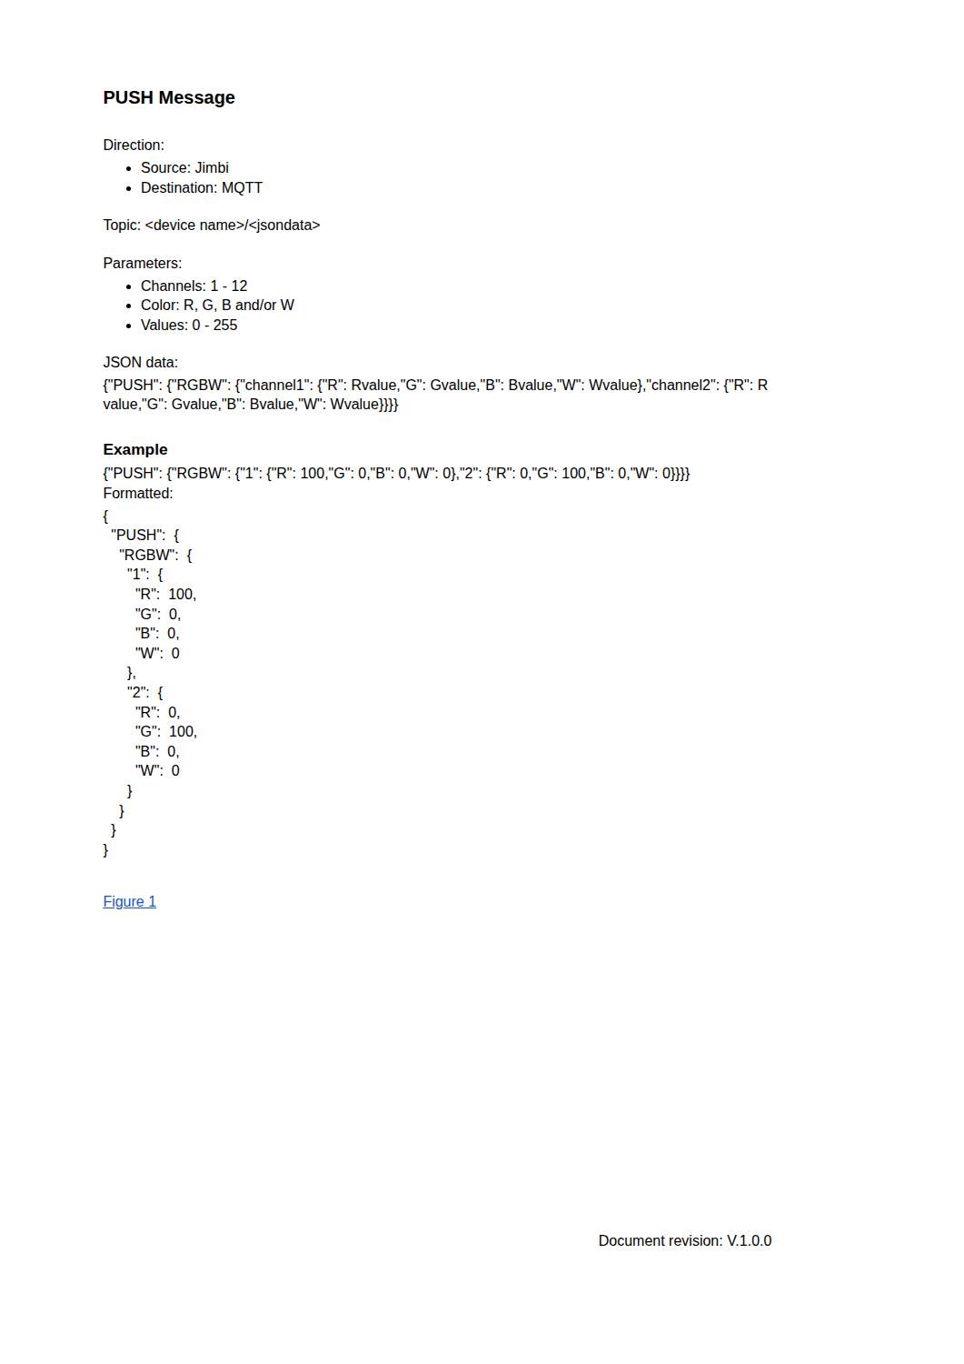PUSH Message
Direction:
Source: Jimbi
Destination: MQTT
Topic: <device name>/<jsondata>
Parameters:
Channels: 1 - 12
Color: R, G, B and/or W
Values: 0 - 255
JSON data:
{"PUSH": {"RGBW": {"channel1": {"R": Rvalue,"G": Gvalue,"B": Bvalue,"W": Wvalue},"channel2": {"R": Rvalue,"G": Gvalue,"B": Bvalue,"W": Wvalue}}}}
Example
{"PUSH": {"RGBW": {"1": {"R": 100,"G": 0,"B": 0,"W": 0},"2": {"R": 0,"G": 100,"B": 0,"W": 0}}}}
Formatted:
{
  "PUSH":  {
    "RGBW":  {
      "1":  {
        "R":  100,
        "G":  0,
        "B":  0,
        "W":  0
      },
      "2":  {
        "R":  0,
        "G":  100,
        "B":  0,
        "W":  0
      }
    }
  }
}
Figure 1
Document revision: V.1.0.0